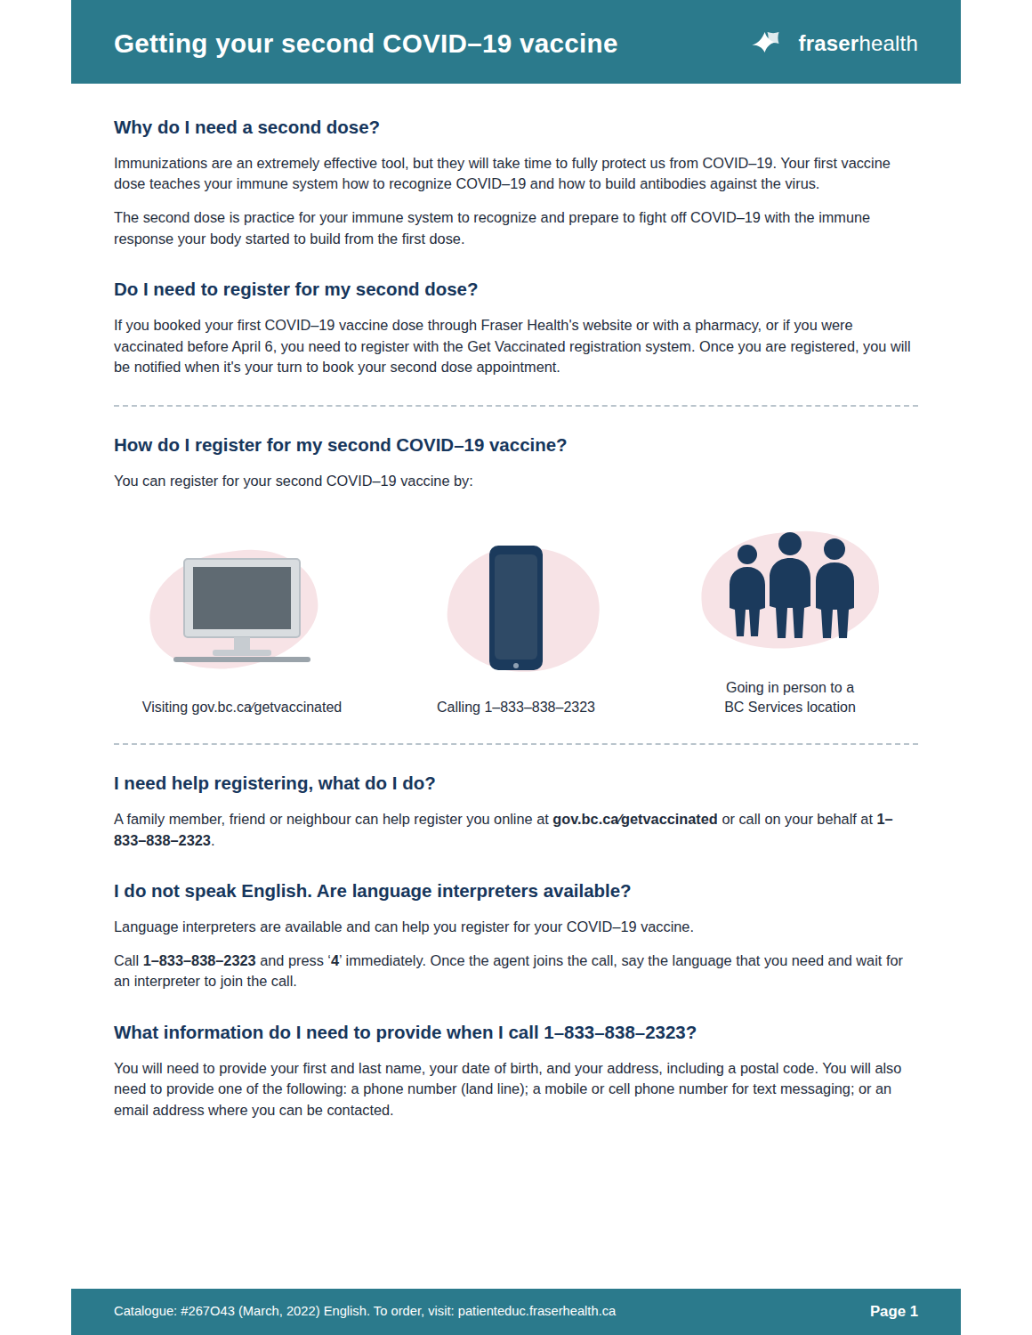Getting your second COVID–19 vaccine
fraserhealth
Why do I need a second dose?
Immunizations are an extremely effective tool, but they will take time to fully protect us from COVID–19. Your first vaccine dose teaches your immune system how to recognize COVID–19 and how to build antibodies against the virus.
The second dose is practice for your immune system to recognize and prepare to fight off COVID–19 with the immune response your body started to build from the first dose.
Do I need to register for my second dose?
If you booked your first COVID–19 vaccine dose through Fraser Health's website or with a pharmacy, or if you were vaccinated before April 6, you need to register with the Get Vaccinated registration system. Once you are registered, you will be notified when it's your turn to book your second dose appointment.
How do I register for my second COVID–19 vaccine?
You can register for your second COVID–19 vaccine by:
Visiting gov.bc.ca∕getvaccinated
Calling 1–833–838–2323
Going in person to a
BC Services location
I need help registering, what do I do?
A family member, friend or neighbour can help register you online at gov.bc.ca∕getvaccinated or call on your behalf at 1–833–838–2323.
I do not speak English. Are language interpreters available?
Language interpreters are available and can help you register for your COVID–19 vaccine.
Call 1–833–838–2323 and press ‘4’ immediately. Once the agent joins the call, say the language that you need and wait for an interpreter to join the call.
What information do I need to provide when I call 1–833–838–2323?
You will need to provide your first and last name, your date of birth, and your address, including a postal code. You will also need to provide one of the following: a phone number (land line); a mobile or cell phone number for text messaging; or an email address where you can be contacted.
Catalogue: #267O43 (March, 2022) English. To order, visit: patienteduc.fraserhealth.ca Page 1